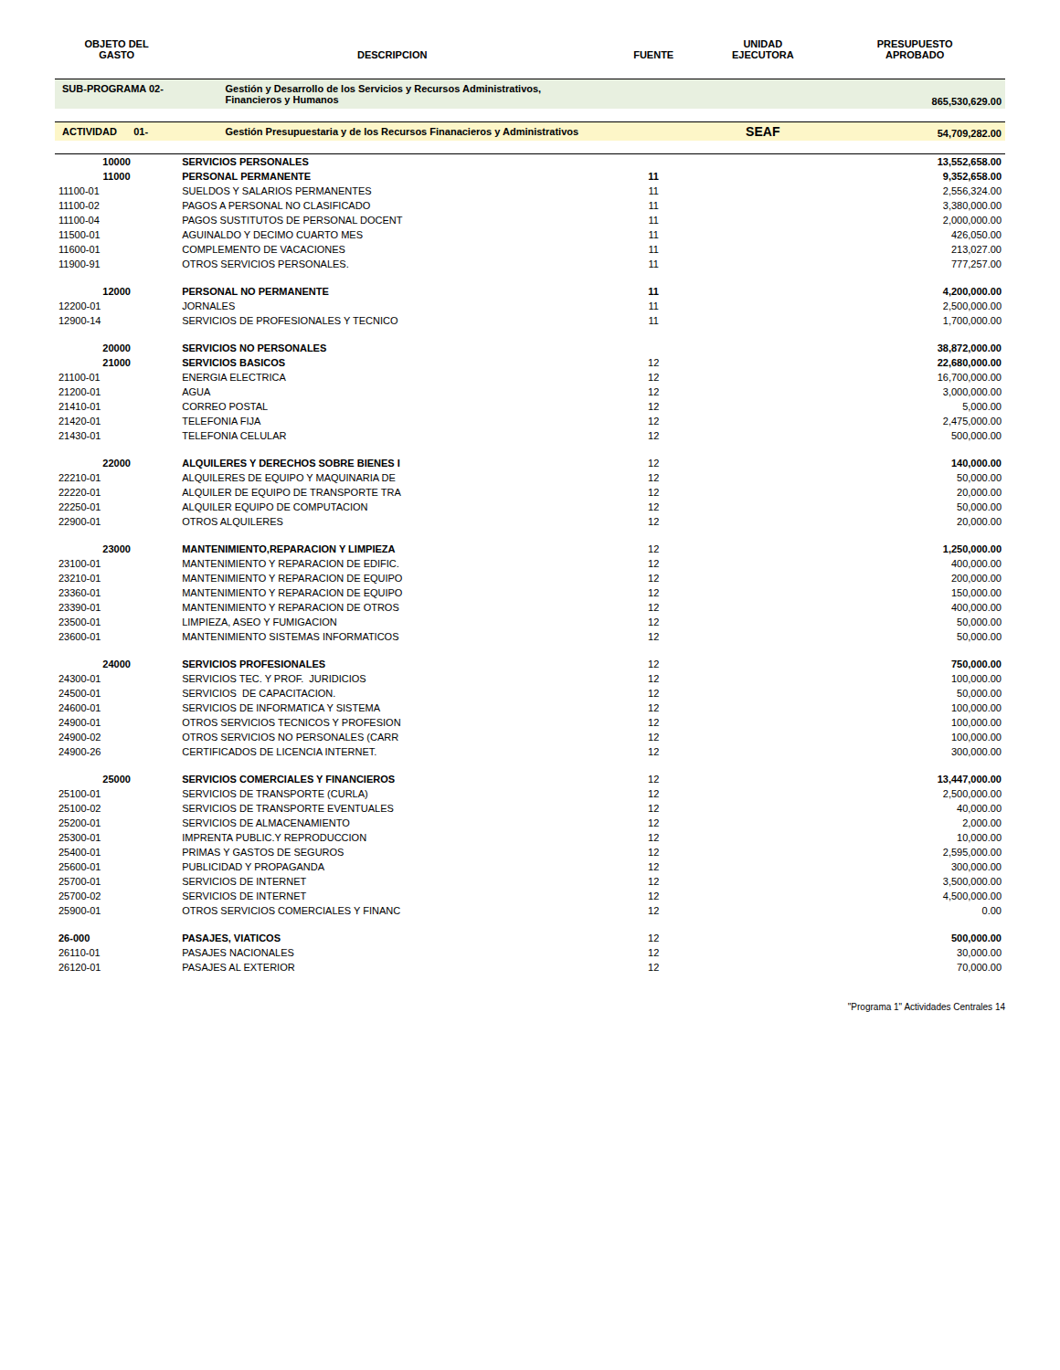| OBJETO DEL GASTO | DESCRIPCION | FUENTE | UNIDAD EJECUTORA | PRESUPUESTO APROBADO |
| --- | --- | --- | --- | --- |
| / SUB-PROGRAMA 02- / Gestión y Desarrollo de los Servicios y Recursos Administrativos, Financieros y Humanos / | | | 865,530,629.00 |
| / ACTIVIDAD 01- / Gestión Presupuestaria y de los Recursos Finanacieros y Administrativos / | | SEAF | 54,709,282.00 |
| 10000 | SERVICIOS PERSONALES | | | 13,552,658.00 |
| 11000 | PERSONAL PERMANENTE | 11 | | 9,352,658.00 |
| 11100-01 | SUELDOS Y SALARIOS PERMANENTES | 11 | | 2,556,324.00 |
| 11100-02 | PAGOS A PERSONAL NO CLASIFICADO | 11 | | 3,380,000.00 |
| 11100-04 | PAGOS SUSTITUTOS DE PERSONAL DOCENT | 11 | | 2,000,000.00 |
| 11500-01 | AGUINALDO Y DECIMO CUARTO MES | 11 | | 426,050.00 |
| 11600-01 | COMPLEMENTO DE VACACIONES | 11 | | 213,027.00 |
| 11900-91 | OTROS SERVICIOS PERSONALES. | 11 | | 777,257.00 |
| 12000 | PERSONAL NO PERMANENTE | 11 | | 4,200,000.00 |
| 12200-01 | JORNALES | 11 | | 2,500,000.00 |
| 12900-14 | SERVICIOS DE PROFESIONALES Y TECNICO | 11 | | 1,700,000.00 |
| 20000 | SERVICIOS NO PERSONALES | | | 38,872,000.00 |
| 21000 | SERVICIOS BASICOS | 12 | | 22,680,000.00 |
| 21100-01 | ENERGIA ELECTRICA | 12 | | 16,700,000.00 |
| 21200-01 | AGUA | 12 | | 3,000,000.00 |
| 21410-01 | CORREO POSTAL | 12 | | 5,000.00 |
| 21420-01 | TELEFONIA FIJA | 12 | | 2,475,000.00 |
| 21430-01 | TELEFONIA CELULAR | 12 | | 500,000.00 |
| 22000 | ALQUILERES Y DERECHOS SOBRE BIENES I | 12 | | 140,000.00 |
| 22210-01 | ALQUILERES DE EQUIPO Y MAQUINARIA DE | 12 | | 50,000.00 |
| 22220-01 | ALQUILER DE EQUIPO DE TRANSPORTE TRA | 12 | | 20,000.00 |
| 22250-01 | ALQUILER EQUIPO DE COMPUTACION | 12 | | 50,000.00 |
| 22900-01 | OTROS ALQUILERES | 12 | | 20,000.00 |
| 23000 | MANTENIMIENTO,REPARACION Y LIMPIEZA | 12 | | 1,250,000.00 |
| 23100-01 | MANTENIMIENTO Y REPARACION DE EDIFIC. | 12 | | 400,000.00 |
| 23210-01 | MANTENIMIENTO Y REPARACION DE EQUIPO | 12 | | 200,000.00 |
| 23360-01 | MANTENIMIENTO Y REPARACION DE EQUIPO | 12 | | 150,000.00 |
| 23390-01 | MANTENIMIENTO Y REPARACION DE OTROS | 12 | | 400,000.00 |
| 23500-01 | LIMPIEZA, ASEO Y FUMIGACION | 12 | | 50,000.00 |
| 23600-01 | MANTENIMIENTO SISTEMAS INFORMATICOS | 12 | | 50,000.00 |
| 24000 | SERVICIOS PROFESIONALES | 12 | | 750,000.00 |
| 24300-01 | SERVICIOS TEC. Y PROF. JURIDICIOS | 12 | | 100,000.00 |
| 24500-01 | SERVICIOS DE CAPACITACION. | 12 | | 50,000.00 |
| 24600-01 | SERVICIOS DE INFORMATICA Y SISTEMA | 12 | | 100,000.00 |
| 24900-01 | OTROS SERVICIOS TECNICOS Y PROFESION | 12 | | 100,000.00 |
| 24900-02 | OTROS SERVICIOS NO PERSONALES (CARR | 12 | | 100,000.00 |
| 24900-26 | CERTIFICADOS DE LICENCIA INTERNET. | 12 | | 300,000.00 |
| 25000 | SERVICIOS COMERCIALES Y FINANCIEROS | 12 | | 13,447,000.00 |
| 25100-01 | SERVICIOS DE TRANSPORTE (CURLA) | 12 | | 2,500,000.00 |
| 25100-02 | SERVICIOS DE TRANSPORTE EVENTUALES | 12 | | 40,000.00 |
| 25200-01 | SERVICIOS DE ALMACENAMIENTO | 12 | | 2,000.00 |
| 25300-01 | IMPRENTA PUBLIC.Y REPRODUCCION | 12 | | 10,000.00 |
| 25400-01 | PRIMAS Y GASTOS DE SEGUROS | 12 | | 2,595,000.00 |
| 25600-01 | PUBLICIDAD Y PROPAGANDA | 12 | | 300,000.00 |
| 25700-01 | SERVICIOS DE INTERNET | 12 | | 3,500,000.00 |
| 25700-02 | SERVICIOS DE INTERNET | 12 | | 4,500,000.00 |
| 25900-01 | OTROS SERVICIOS COMERCIALES Y FINANC | 12 | | 0.00 |
| 26-000 | PASAJES, VIATICOS | 12 | | 500,000.00 |
| 26110-01 | PASAJES NACIONALES | 12 | | 30,000.00 |
| 26120-01 | PASAJES AL EXTERIOR | 12 | | 70,000.00 |
"Programa 1" Actividades Centrales 14